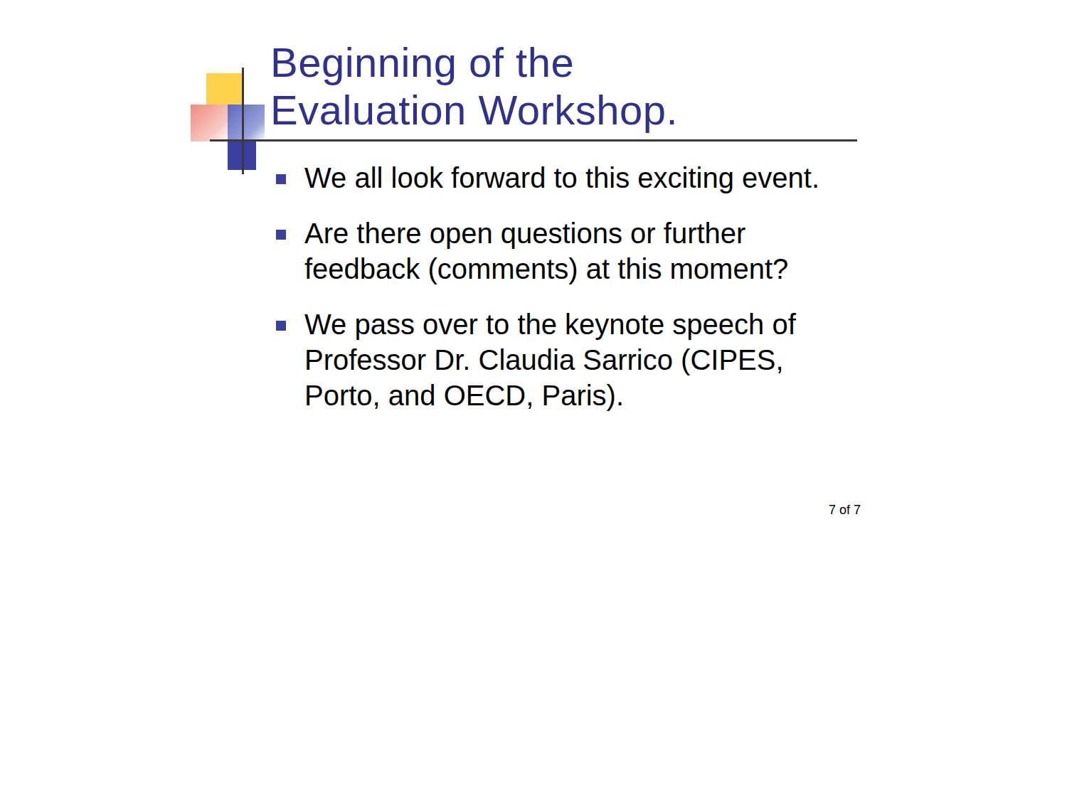Beginning of the
Evaluation Workshop.
We all look forward to this exciting event.
Are there open questions or further feedback (comments) at this moment?
We pass over to the keynote speech of Professor Dr. Claudia Sarrico (CIPES, Porto, and OECD, Paris).
7 of 7